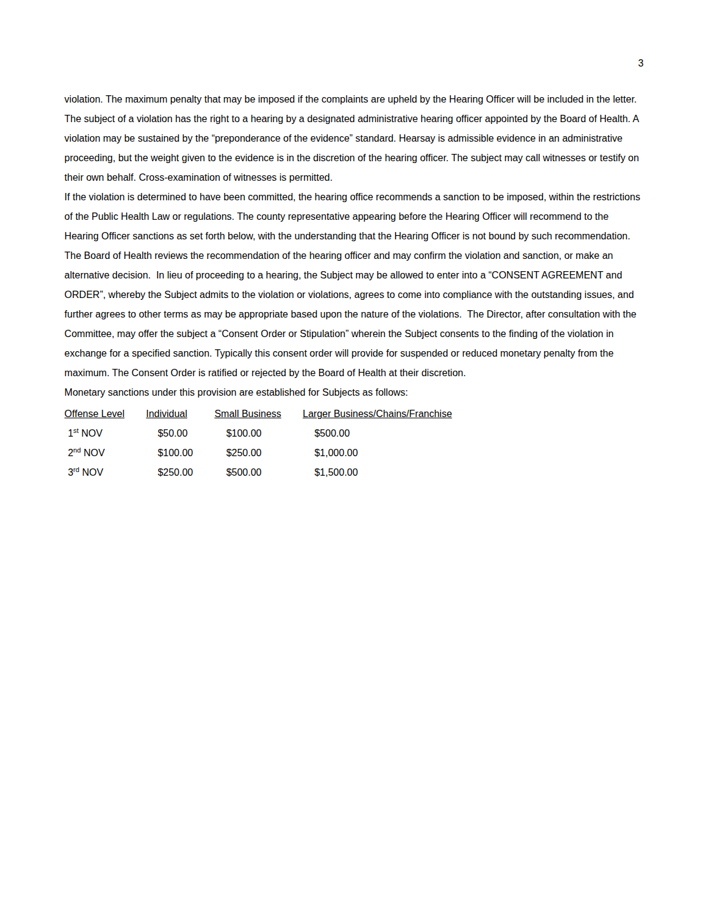3
violation. The maximum penalty that may be imposed if the complaints are upheld by the Hearing Officer will be included in the letter. The subject of a violation has the right to a hearing by a designated administrative hearing officer appointed by the Board of Health. A violation may be sustained by the “preponderance of the evidence” standard. Hearsay is admissible evidence in an administrative proceeding, but the weight given to the evidence is in the discretion of the hearing officer. The subject may call witnesses or testify on their own behalf. Cross-examination of witnesses is permitted.
If the violation is determined to have been committed, the hearing office recommends a sanction to be imposed, within the restrictions of the Public Health Law or regulations. The county representative appearing before the Hearing Officer will recommend to the Hearing Officer sanctions as set forth below, with the understanding that the Hearing Officer is not bound by such recommendation.
The Board of Health reviews the recommendation of the hearing officer and may confirm the violation and sanction, or make an alternative decision. In lieu of proceeding to a hearing, the Subject may be allowed to enter into a “CONSENT AGREEMENT and ORDER”, whereby the Subject admits to the violation or violations, agrees to come into compliance with the outstanding issues, and further agrees to other terms as may be appropriate based upon the nature of the violations. The Director, after consultation with the Committee, may offer the subject a “Consent Order or Stipulation” wherein the Subject consents to the finding of the violation in exchange for a specified sanction. Typically this consent order will provide for suspended or reduced monetary penalty from the maximum. The Consent Order is ratified or rejected by the Board of Health at their discretion.
Monetary sanctions under this provision are established for Subjects as follows:
| Offense Level | Individual | Small Business | Larger Business/Chains/Franchise |
| --- | --- | --- | --- |
| 1 st NOV | $50.00 | $100.00 | $500.00 |
| 2 nd NOV | $100.00 | $250.00 | $1,000.00 |
| 3 rd NOV | $250.00 | $500.00 | $1,500.00 |